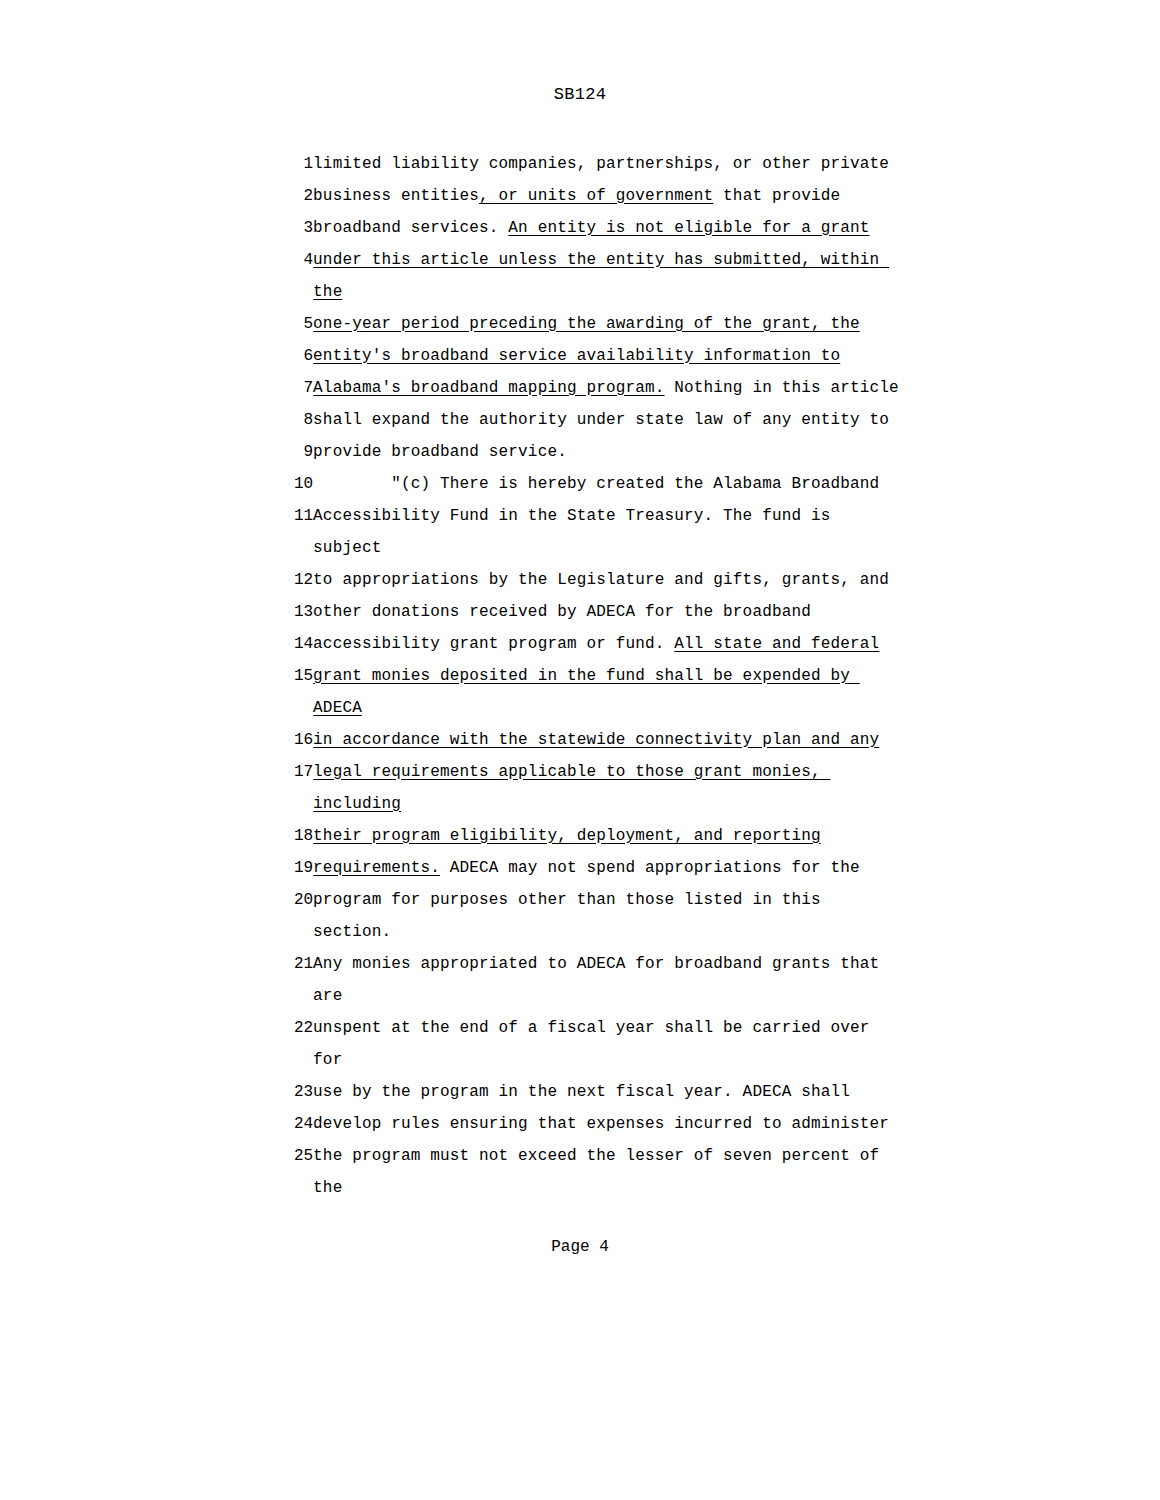SB124
| 1 | limited liability companies, partnerships, or other private |
| 2 | business entities , or units of government that provide |
| 3 | broadband services. An entity is not eligible for a grant |
| 4 | under this article unless the entity has submitted, within the |
| 5 | one-year period preceding the awarding of the grant, the |
| 6 | entity's broadband service availability information to |
| 7 | Alabama's broadband mapping program. Nothing in this article |
| 8 | shall expand the authority under state law of any entity to |
| 9 | provide broadband service. |
| 10 | "(c) There is hereby created the Alabama Broadband |
| 11 | Accessibility Fund in the State Treasury. The fund is subject |
| 12 | to appropriations by the Legislature and gifts, grants, and |
| 13 | other donations received by ADECA for the broadband |
| 14 | accessibility grant program or fund. All state and federal |
| 15 | grant monies deposited in the fund shall be expended by ADECA |
| 16 | in accordance with the statewide connectivity plan and any |
| 17 | legal requirements applicable to those grant monies, including |
| 18 | their program eligibility, deployment, and reporting |
| 19 | requirements. ADECA may not spend appropriations for the |
| 20 | program for purposes other than those listed in this section. |
| 21 | Any monies appropriated to ADECA for broadband grants that are |
| 22 | unspent at the end of a fiscal year shall be carried over for |
| 23 | use by the program in the next fiscal year. ADECA shall |
| 24 | develop rules ensuring that expenses incurred to administer |
| 25 | the program must not exceed the lesser of seven percent of the |
Page 4